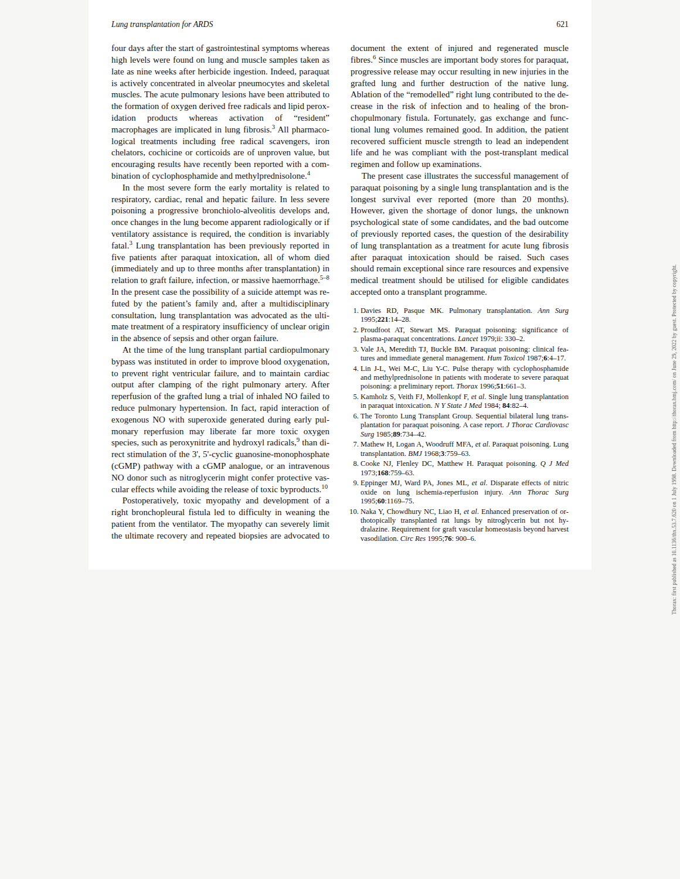Lung transplantation for ARDS 621
four days after the start of gastrointestinal symptoms whereas high levels were found on lung and muscle samples taken as late as nine weeks after herbicide ingestion. Indeed, paraquat is actively concentrated in alveolar pneumocytes and skeletal muscles. The acute pulmonary lesions have been attributed to the formation of oxygen derived free radicals and lipid peroxidation products whereas activation of “resident” macrophages are implicated in lung fibrosis.3 All pharmacological treatments including free radical scavengers, iron chelators, cochicine or corticoids are of unproven value, but encouraging results have recently been reported with a combination of cyclophosphamide and methylprednisolone.4
In the most severe form the early mortality is related to respiratory, cardiac, renal and hepatic failure. In less severe poisoning a progressive bronchiolo-alveolitis develops and, once changes in the lung become apparent radiologically or if ventilatory assistance is required, the condition is invariably fatal.3 Lung transplantation has been previously reported in five patients after paraquat intoxication, all of whom died (immediately and up to three months after transplantation) in relation to graft failure, infection, or massive haemorrhage.5–8 In the present case the possibility of a suicide attempt was refuted by the patient’s family and, after a multidisciplinary consultation, lung transplantation was advocated as the ultimate treatment of a respiratory insufficiency of unclear origin in the absence of sepsis and other organ failure.
At the time of the lung transplant partial cardiopulmonary bypass was instituted in order to improve blood oxygenation, to prevent right ventricular failure, and to maintain cardiac output after clamping of the right pulmonary artery. After reperfusion of the grafted lung a trial of inhaled NO failed to reduce pulmonary hypertension. In fact, rapid interaction of exogenous NO with superoxide generated during early pulmonary reperfusion may liberate far more toxic oxygen species, such as peroxynitrite and hydroxyl radicals,9 than direct stimulation of the 3', 5'-cyclic guanosine-monophosphate (cGMP) pathway with a cGMP analogue, or an intravenous NO donor such as nitroglycerin might confer protective vascular effects while avoiding the release of toxic byproducts.10
Postoperatively, toxic myopathy and development of a right bronchopleural fistula led to difficulty in weaning the patient from the ventilator. The myopathy can severely limit the ultimate recovery and repeated biopsies are advocated to document the extent of injured and regenerated muscle fibres.6 Since muscles are important body stores for paraquat, progressive release may occur resulting in new injuries in the grafted lung and further destruction of the native lung. Ablation of the “remodelled” right lung contributed to the decrease in the risk of infection and to healing of the bronchopulmonary fistula. Fortunately, gas exchange and functional lung volumes remained good. In addition, the patient recovered sufficient muscle strength to lead an independent life and he was compliant with the post-transplant medical regimen and follow up examinations.
The present case illustrates the successful management of paraquat poisoning by a single lung transplantation and is the longest survival ever reported (more than 20 months). However, given the shortage of donor lungs, the unknown psychological state of some candidates, and the bad outcome of previously reported cases, the question of the desirability of lung transplantation as a treatment for acute lung fibrosis after paraquat intoxication should be raised. Such cases should remain exceptional since rare resources and expensive medical treatment should be utilised for eligible candidates accepted onto a transplant programme.
Davies RD, Pasque MK. Pulmonary transplantation. Ann Surg 1995;221:14–28.
Proudfoot AT, Stewart MS. Paraquat poisoning: significance of plasma-paraquat concentrations. Lancet 1979;ii: 330–2.
Vale JA, Meredith TJ, Buckle BM. Paraquat poisoning: clinical features and immediate general management. Hum Toxicol 1987;6:4–17.
Lin J-L, Wei M-C, Liu Y-C. Pulse therapy with cyclophosphamide and methylprednisolone in patients with moderate to severe paraquat poisoning: a preliminary report. Thorax 1996;51:661–3.
Kamholz S, Veith FJ, Mollenkopf F, et al. Single lung transplantation in paraquat intoxication. N Y State J Med 1984; 84:82–4.
The Toronto Lung Transplant Group. Sequential bilateral lung transplantation for paraquat poisoning. A case report. J Thorac Cardiovasc Surg 1985;89:734–42.
Mathew H, Logan A, Woodruff MFA, et al. Paraquat poisoning. Lung transplantation. BMJ 1968;3:759–63.
Cooke NJ, Flenley DC, Matthew H. Paraquat poisoning. Q J Med 1973;168:759–63.
Eppinger MJ, Ward PA, Jones ML, et al. Disparate effects of nitric oxide on lung ischemia-reperfusion injury. Ann Thorac Surg 1995;60:1169–75.
Naka Y, Chowdhury NC, Liao H, et al. Enhanced preservation of orthotopically transplanted rat lungs by nitroglycerin but not hydralazine. Requirement for graft vascular homeostasis beyond harvest vasodilation. Circ Res 1995;76: 900–6.
Thorax: first published as 10.1136/thx.53.7.620 on 1 July 1998. Downloaded from http://thorax.bmj.com/ on June 29, 2022 by guest. Protected by copyright.